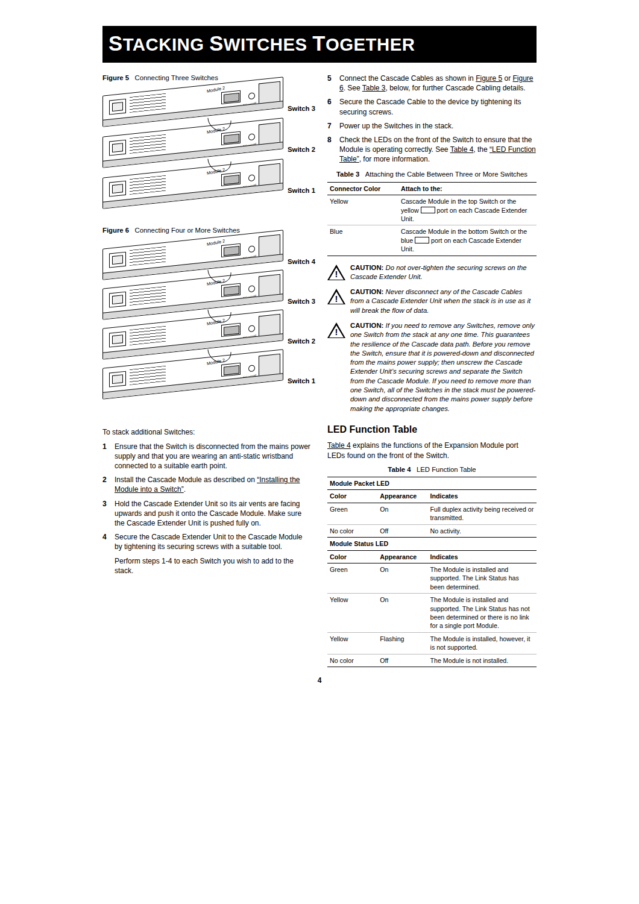Stacking Switches Together
Figure 5 Connecting Three Switches
Module 2
Gigabit Ethernet
Switch 3
Module 2
Gigabit Ethernet
Switch 2
Module 2
Gigabit Ethernet
Switch 1
Figure 6 Connecting Four or More Switches
Module 2
Gigabit Ethernet
Switch 4
Module 2
Gigabit Ethernet
Switch 3
Module 2
Gigabit Ethernet
Switch 2
Module 2
Gigabit Ethernet
Switch 1
To stack additional Switches:
Ensure that the Switch is disconnected from the mains power supply and that you are wearing an anti-static wristband connected to a suitable earth point.
Install the Cascade Module as described on “Installing the Module into a Switch”.
Hold the Cascade Extender Unit so its air vents are facing upwards and push it onto the Cascade Module. Make sure the Cascade Extender Unit is pushed fully on.
Secure the Cascade Extender Unit to the Cascade Module by tightening its securing screws with a suitable tool.
Perform steps 1-4 to each Switch you wish to add to the stack.
Connect the Cascade Cables as shown in Figure 5 or Figure 6. See Table 3, below, for further Cascade Cabling details.
Secure the Cascade Cable to the device by tightening its securing screws.
Power up the Switches in the stack.
Check the LEDs on the front of the Switch to ensure that the Module is operating correctly. See Table 4, the “LED Function Table”, for more information.
Table 3 Attaching the Cable Between Three or More Switches
| Connector Color | Attach to the: |
| --- | --- |
| Yellow | Cascade Module in the top Switch or the yellow port on each Cascade Extender Unit. |
| Blue | Cascade Module in the bottom Switch or the blue port on each Cascade Extender Unit. |
!
CAUTION: Do not over-tighten the securing screws on the Cascade Extender Unit.
!
CAUTION: Never disconnect any of the Cascade Cables from a Cascade Extender Unit when the stack is in use as it will break the flow of data.
!
CAUTION: If you need to remove any Switches, remove only one Switch from the stack at any one time. This guarantees the resilience of the Cascade data path. Before you remove the Switch, ensure that it is powered-down and disconnected from the mains power supply; then unscrew the Cascade Extender Unit’s securing screws and separate the Switch from the Cascade Module. If you need to remove more than one Switch, all of the Switches in the stack must be powered-down and disconnected from the mains power supply before making the appropriate changes.
LED Function Table
Table 4 explains the functions of the Expansion Module port LEDs found on the front of the Switch.
Table 4 LED Function Table
| Module Packet LED |
| --- |
| Color | Appearance | Indicates |
| Green | On | Full duplex activity being received or transmitted. |
| No color | Off | No activity. |
| Module Status LED |
| Color | Appearance | Indicates |
| Green | On | The Module is installed and supported. The Link Status has been determined. |
| Yellow | On | The Module is installed and supported. The Link Status has not been determined or there is no link for a single port Module. |
| Yellow | Flashing | The Module is installed, however, it is not supported. |
| No color | Off | The Module is not installed. |
4